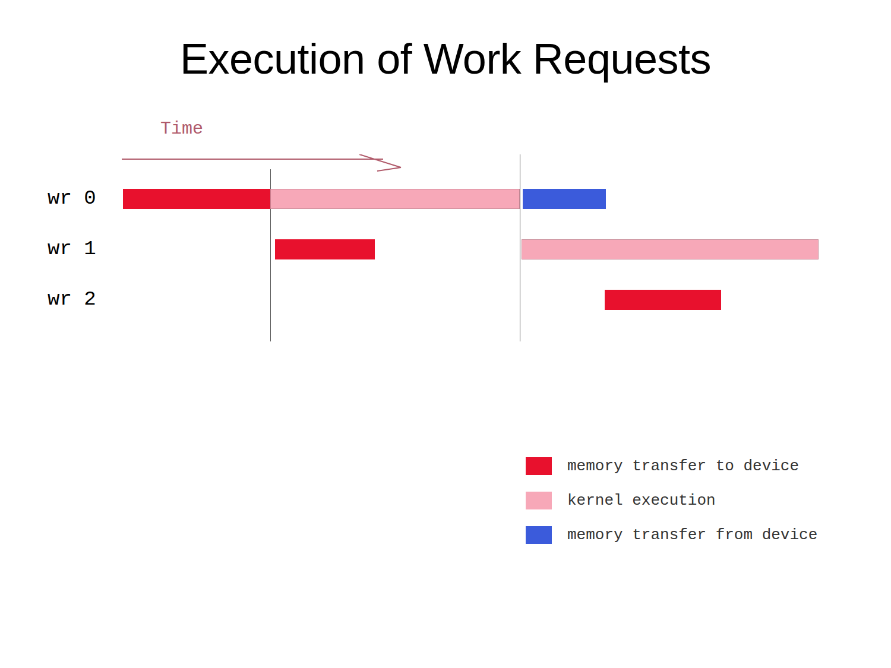Execution of Work Requests
Time
wr 0
wr 1
wr 2
memory transfer to device
kernel execution
memory transfer from device